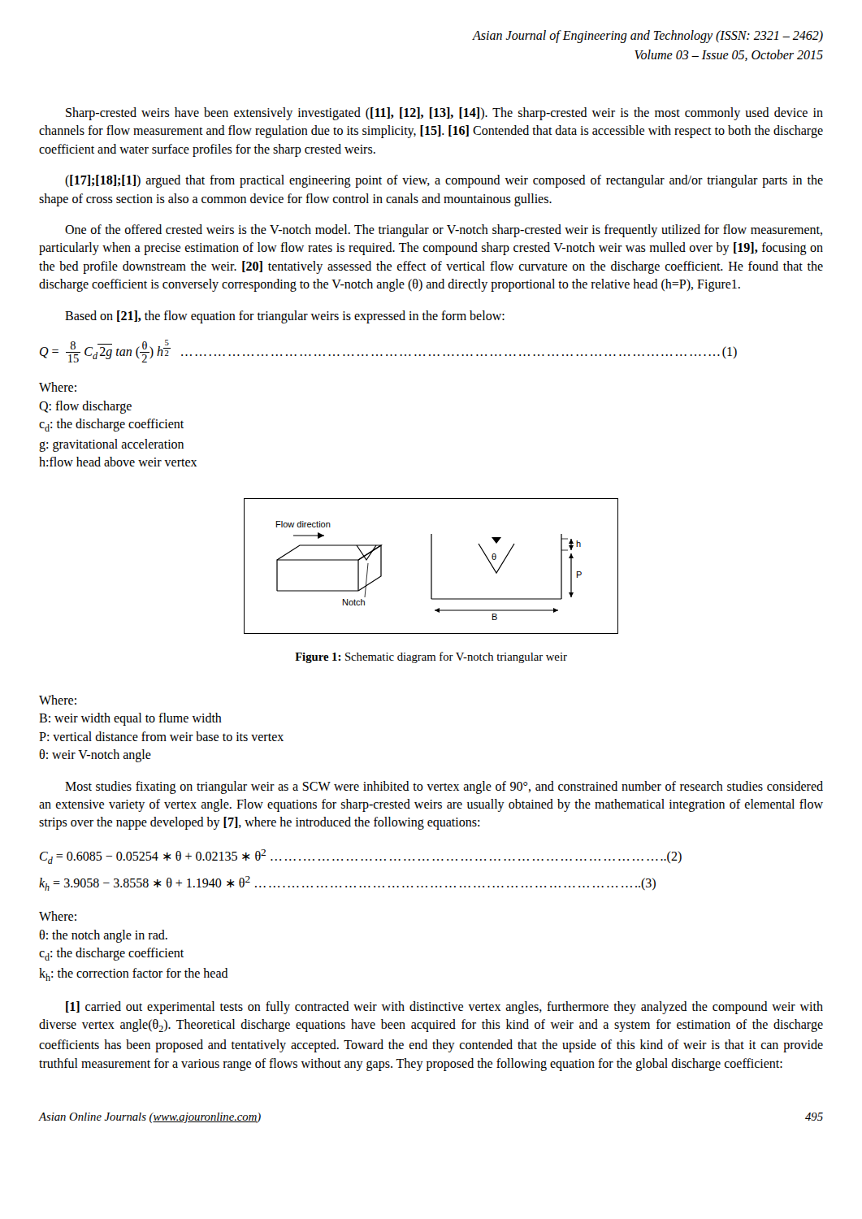Asian Journal of Engineering and Technology (ISSN: 2321 – 2462)
Volume 03 – Issue 05, October 2015
Sharp-crested weirs have been extensively investigated ([11], [12], [13], [14]). The sharp-crested weir is the most commonly used device in channels for flow measurement and flow regulation due to its simplicity, [15]. [16] Contended that data is accessible with respect to both the discharge coefficient and water surface profiles for the sharp crested weirs.
([17];[18];[1]) argued that from practical engineering point of view, a compound weir composed of rectangular and/or triangular parts in the shape of cross section is also a common device for flow control in canals and mountainous gullies.
One of the offered crested weirs is the V-notch model. The triangular or V-notch sharp-crested weir is frequently utilized for flow measurement, particularly when a precise estimation of low flow rates is required. The compound sharp crested V-notch weir was mulled over by [19], focusing on the bed profile downstream the weir. [20] tentatively assessed the effect of vertical flow curvature on the discharge coefficient. He found that the discharge coefficient is conversely corresponding to the V-notch angle (θ) and directly proportional to the relative head (h=P), Figure1.
Based on [21], the flow equation for triangular weirs is expressed in the form below:
Q = 815 Cd 2g tan (θ 2) h52 …….…………………………………………….…………………………………...……….…(1)
Where:
Q: flow discharge
cd: the discharge coefficient
g: gravitational acceleration
h:flow head above weir vertex
Flow direction Notch θ h P B
Figure 1: Schematic diagram for V-notch triangular weir
Where:
B: weir width equal to flume width
P: vertical distance from weir base to its vertex
θ: weir V-notch angle
Most studies fixating on triangular weir as a SCW were inhibited to vertex angle of 90°, and constrained number of research studies considered an extensive variety of vertex angle. Flow equations for sharp-crested weirs are usually obtained by the mathematical integration of elemental flow strips over the nappe developed by [7], where he introduced the following equations:
Cd = 0.6085 − 0.05254 ∗ θ + 0.02135 ∗ θ2 …….…………………………………………………………………..(2) kh = 3.9058 − 3.8558 ∗ θ + 1.1940 ∗ θ2 …….…………………………………….…………………………..(3)
Where:
θ: the notch angle in rad.
cd: the discharge coefficient
kh: the correction factor for the head
[1] carried out experimental tests on fully contracted weir with distinctive vertex angles, furthermore they analyzed the compound weir with diverse vertex angle(θ2). Theoretical discharge equations have been acquired for this kind of weir and a system for estimation of the discharge coefficients has been proposed and tentatively accepted. Toward the end they contended that the upside of this kind of weir is that it can provide truthful measurement for a various range of flows without any gaps. They proposed the following equation for the global discharge coefficient:
Asian Online Journals (www.ajouronline.com) 495